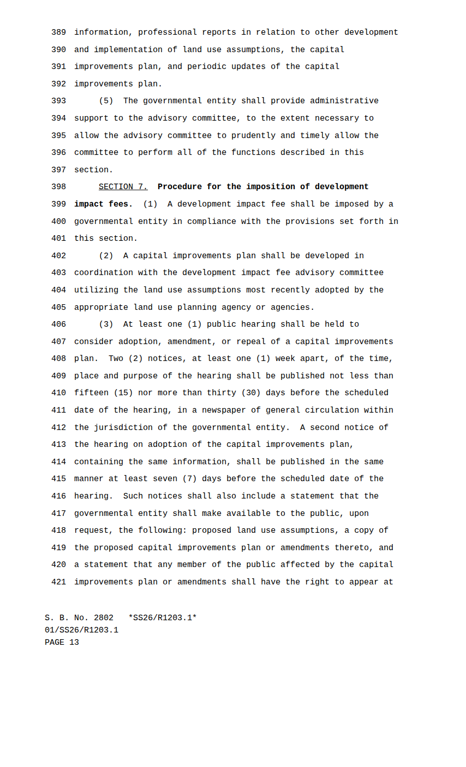information, professional reports in relation to other development
and implementation of land use assumptions, the capital
improvements plan, and periodic updates of the capital
improvements plan.
(5) The governmental entity shall provide administrative
support to the advisory committee, to the extent necessary to
allow the advisory committee to prudently and timely allow the
committee to perform all of the functions described in this
section.
SECTION 7. Procedure for the imposition of development
impact fees. (1) A development impact fee shall be imposed by a
governmental entity in compliance with the provisions set forth in
this section.
(2) A capital improvements plan shall be developed in
coordination with the development impact fee advisory committee
utilizing the land use assumptions most recently adopted by the
appropriate land use planning agency or agencies.
(3) At least one (1) public hearing shall be held to
consider adoption, amendment, or repeal of a capital improvements
plan. Two (2) notices, at least one (1) week apart, of the time,
place and purpose of the hearing shall be published not less than
fifteen (15) nor more than thirty (30) days before the scheduled
date of the hearing, in a newspaper of general circulation within
the jurisdiction of the governmental entity. A second notice of
the hearing on adoption of the capital improvements plan,
containing the same information, shall be published in the same
manner at least seven (7) days before the scheduled date of the
hearing. Such notices shall also include a statement that the
governmental entity shall make available to the public, upon
request, the following: proposed land use assumptions, a copy of
the proposed capital improvements plan or amendments thereto, and
a statement that any member of the public affected by the capital
improvements plan or amendments shall have the right to appear at
S. B. No. 2802 *SS26/R1203.1*
01/SS26/R1203.1
PAGE 13